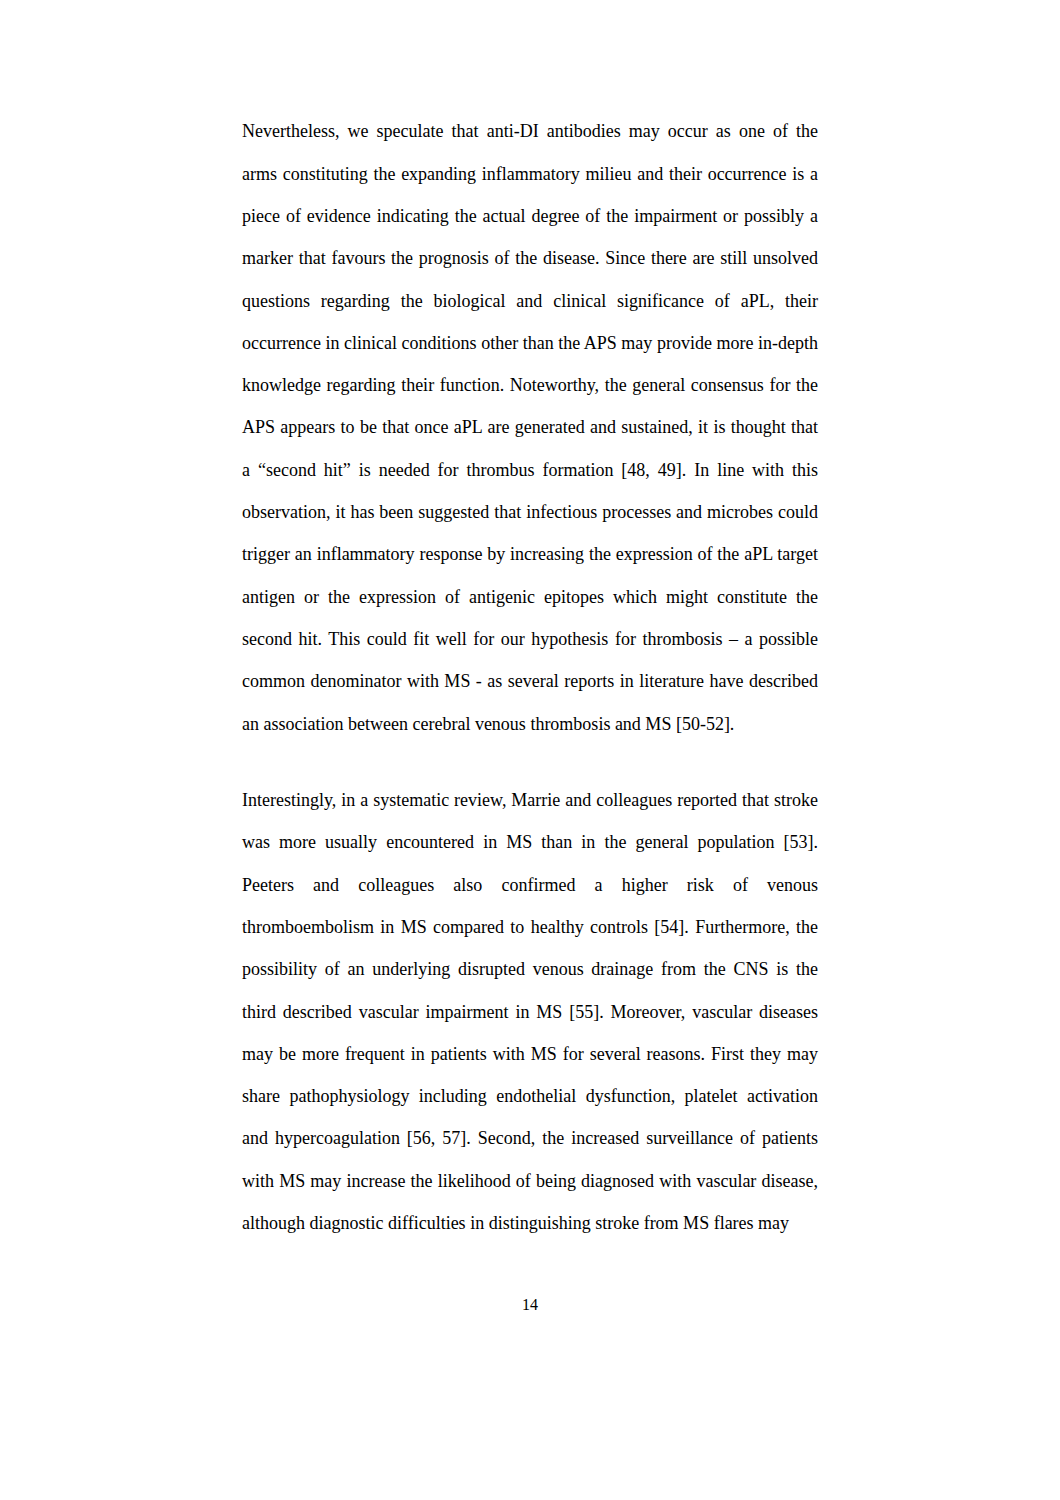Nevertheless, we speculate that anti-DI antibodies may occur as one of the arms constituting the expanding inflammatory milieu and their occurrence is a piece of evidence indicating the actual degree of the impairment or possibly a marker that favours the prognosis of the disease. Since there are still unsolved questions regarding the biological and clinical significance of aPL, their occurrence in clinical conditions other than the APS may provide more in-depth knowledge regarding their function. Noteworthy, the general consensus for the APS appears to be that once aPL are generated and sustained, it is thought that a “second hit” is needed for thrombus formation [48, 49]. In line with this observation, it has been suggested that infectious processes and microbes could trigger an inflammatory response by increasing the expression of the aPL target antigen or the expression of antigenic epitopes which might constitute the second hit. This could fit well for our hypothesis for thrombosis – a possible common denominator with MS - as several reports in literature have described an association between cerebral venous thrombosis and MS [50-52].
Interestingly, in a systematic review, Marrie and colleagues reported that stroke was more usually encountered in MS than in the general population [53]. Peeters and colleagues also confirmed a higher risk of venous thromboembolism in MS compared to healthy controls [54]. Furthermore, the possibility of an underlying disrupted venous drainage from the CNS is the third described vascular impairment in MS [55]. Moreover, vascular diseases may be more frequent in patients with MS for several reasons. First they may share pathophysiology including endothelial dysfunction, platelet activation and hypercoagulation [56, 57]. Second, the increased surveillance of patients with MS may increase the likelihood of being diagnosed with vascular disease, although diagnostic difficulties in distinguishing stroke from MS flares may
14